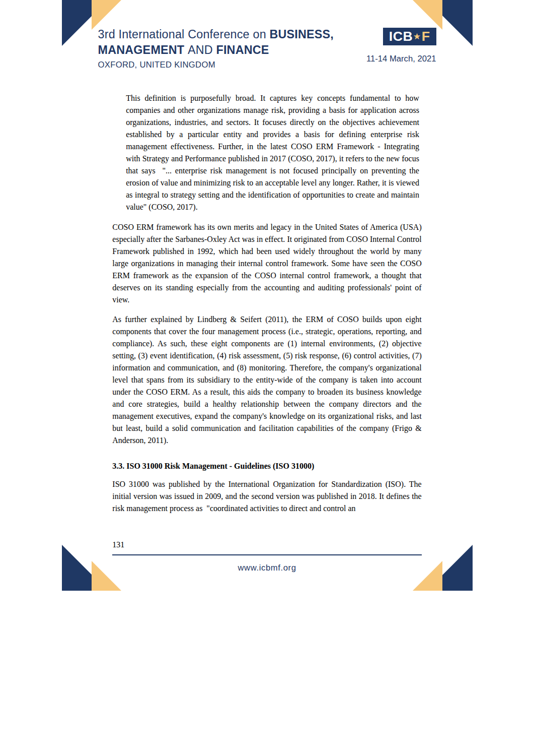3rd International Conference on BUSINESS,
MANAGEMENT AND FINANCE
OXFORD, UNITED KINGDOM
ICB⋆F
11-14 March, 2021
This definition is purposefully broad. It captures key concepts fundamental to how companies and other organizations manage risk, providing a basis for application across organizations, industries, and sectors. It focuses directly on the objectives achievement established by a particular entity and provides a basis for defining enterprise risk management effectiveness. Further, in the latest COSO ERM Framework - Integrating with Strategy and Performance published in 2017 (COSO, 2017), it refers to the new focus that says "... enterprise risk management is not focused principally on preventing the erosion of value and minimizing risk to an acceptable level any longer. Rather, it is viewed as integral to strategy setting and the identification of opportunities to create and maintain value" (COSO, 2017).
COSO ERM framework has its own merits and legacy in the United States of America (USA) especially after the Sarbanes-Oxley Act was in effect. It originated from COSO Internal Control Framework published in 1992, which had been used widely throughout the world by many large organizations in managing their internal control framework. Some have seen the COSO ERM framework as the expansion of the COSO internal control framework, a thought that deserves on its standing especially from the accounting and auditing professionals' point of view.
As further explained by Lindberg & Seifert (2011), the ERM of COSO builds upon eight components that cover the four management process (i.e., strategic, operations, reporting, and compliance). As such, these eight components are (1) internal environments, (2) objective setting, (3) event identification, (4) risk assessment, (5) risk response, (6) control activities, (7) information and communication, and (8) monitoring. Therefore, the company's organizational level that spans from its subsidiary to the entity-wide of the company is taken into account under the COSO ERM. As a result, this aids the company to broaden its business knowledge and core strategies, build a healthy relationship between the company directors and the management executives, expand the company's knowledge on its organizational risks, and last but least, build a solid communication and facilitation capabilities of the company (Frigo & Anderson, 2011).
3.3. ISO 31000 Risk Management - Guidelines (ISO 31000)
ISO 31000 was published by the International Organization for Standardization (ISO). The initial version was issued in 2009, and the second version was published in 2018. It defines the risk management process as "coordinated activities to direct and control an
131
www.icbmf.org